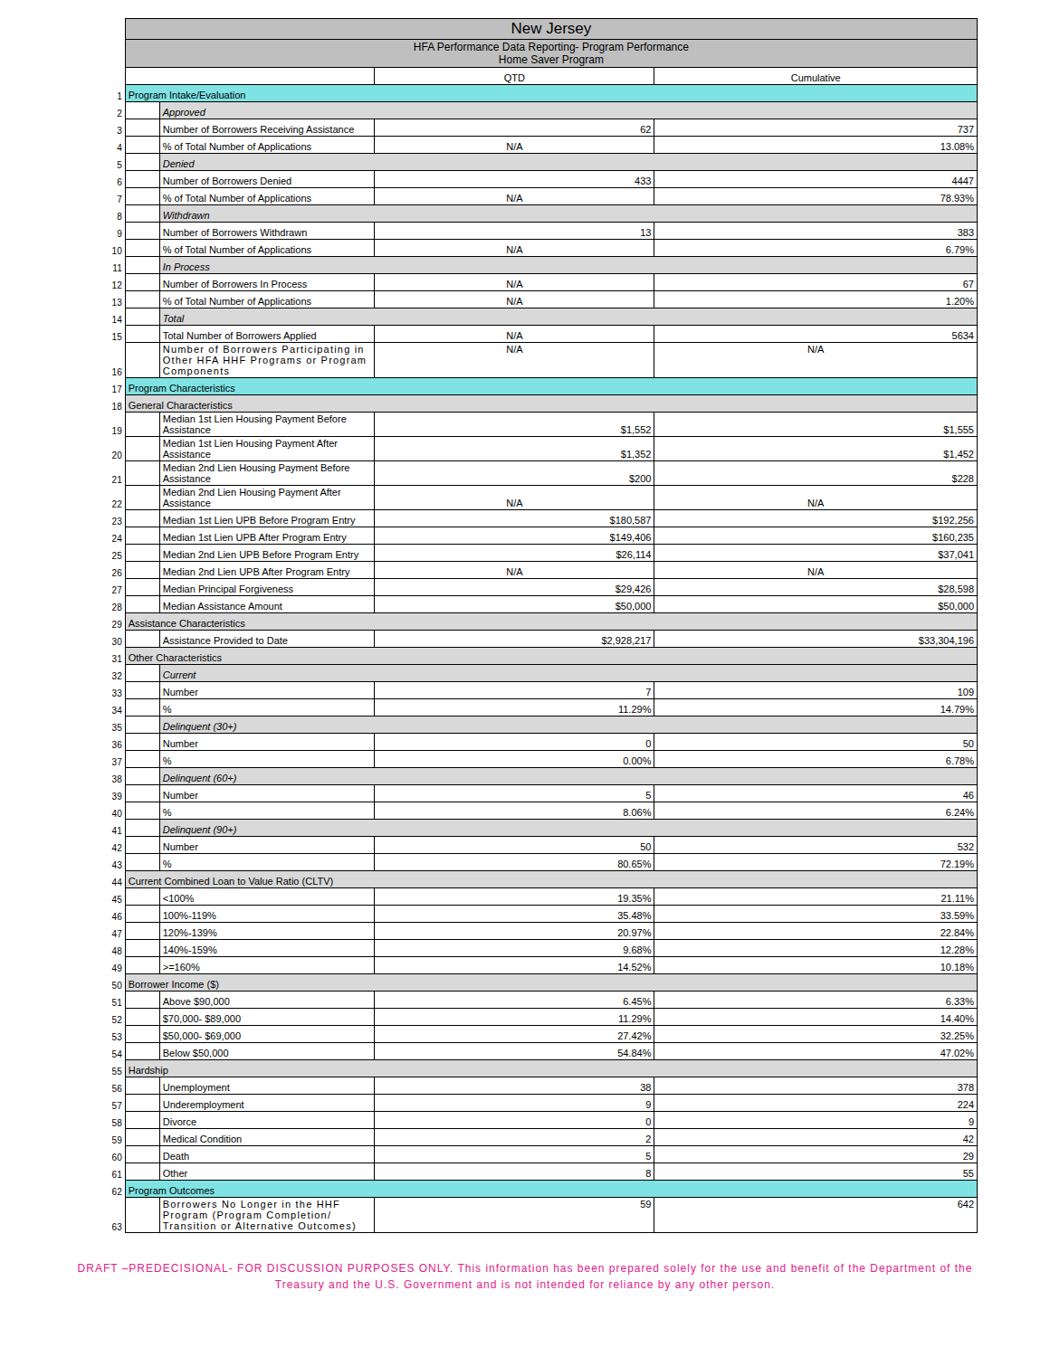| | New Jersey |
| | HFA Performance Data Reporting- Program Performance Home Saver Program |
| | | QTD | Cumulative |
| 1 | Program Intake/Evaluation |
| 2 | | Approved |
| 3 | | Number of Borrowers Receiving Assistance | 62 | 737 |
| 4 | | % of Total Number of Applications | N/A | 13.08% |
| 5 | | Denied |
| 6 | | Number of Borrowers Denied | 433 | 4447 |
| 7 | | % of Total Number of Applications | N/A | 78.93% |
| 8 | | Withdrawn |
| 9 | | Number of Borrowers Withdrawn | 13 | 383 |
| 10 | | % of Total Number of Applications | N/A | 6.79% |
| 11 | | In Process |
| 12 | | Number of Borrowers In Process | N/A | 67 |
| 13 | | % of Total Number of Applications | N/A | 1.20% |
| 14 | | Total |
| 15 | | Total Number of Borrowers Applied | N/A | 5634 |
| 16 | | Number of Borrowers Participating in Other HFA HHF Programs or Program Components | N/A | N/A |
| 17 | Program Characteristics |
| 18 | General Characteristics |
| 19 | | Median 1st Lien Housing Payment Before Assistance | $1,552 | $1,555 |
| 20 | | Median 1st Lien Housing Payment After Assistance | $1,352 | $1,452 |
| 21 | | Median 2nd Lien Housing Payment Before Assistance | $200 | $228 |
| 22 | | Median 2nd Lien Housing Payment After Assistance | N/A | N/A |
| 23 | | Median 1st Lien UPB Before Program Entry | $180,587 | $192,256 |
| 24 | | Median 1st Lien UPB After Program Entry | $149,406 | $160,235 |
| 25 | | Median 2nd Lien UPB Before Program Entry | $26,114 | $37,041 |
| 26 | | Median 2nd Lien UPB After Program Entry | N/A | N/A |
| 27 | | Median Principal Forgiveness | $29,426 | $28,598 |
| 28 | | Median Assistance Amount | $50,000 | $50,000 |
| 29 | Assistance Characteristics |
| 30 | | Assistance Provided to Date | $2,928,217 | $33,304,196 |
| 31 | Other Characteristics |
| 32 | | Current |
| 33 | | Number | 7 | 109 |
| 34 | | % | 11.29% | 14.79% |
| 35 | | Delinquent (30+) |
| 36 | | Number | 0 | 50 |
| 37 | | % | 0.00% | 6.78% |
| 38 | | Delinquent (60+) |
| 39 | | Number | 5 | 46 |
| 40 | | % | 8.06% | 6.24% |
| 41 | | Delinquent (90+) |
| 42 | | Number | 50 | 532 |
| 43 | | % | 80.65% | 72.19% |
| 44 | Current Combined Loan to Value Ratio (CLTV) |
| 45 | | <100% | 19.35% | 21.11% |
| 46 | | 100%-119% | 35.48% | 33.59% |
| 47 | | 120%-139% | 20.97% | 22.84% |
| 48 | | 140%-159% | 9.68% | 12.28% |
| 49 | | >=160% | 14.52% | 10.18% |
| 50 | Borrower Income ($) |
| 51 | | Above $90,000 | 6.45% | 6.33% |
| 52 | | $70,000- $89,000 | 11.29% | 14.40% |
| 53 | | $50,000- $69,000 | 27.42% | 32.25% |
| 54 | | Below $50,000 | 54.84% | 47.02% |
| 55 | Hardship |
| 56 | | Unemployment | 38 | 378 |
| 57 | | Underemployment | 9 | 224 |
| 58 | | Divorce | 0 | 9 |
| 59 | | Medical Condition | 2 | 42 |
| 60 | | Death | 5 | 29 |
| 61 | | Other | 8 | 55 |
| 62 | Program Outcomes |
| 63 | | Borrowers No Longer in the HHF Program (Program Completion/ Transition or Alternative Outcomes) | 59 | 642 |
DRAFT –PREDECISIONAL- FOR DISCUSSION PURPOSES ONLY. This information has been prepared solely for the use and benefit of the Department of the Treasury and the U.S. Government and is not intended for reliance by any other person.